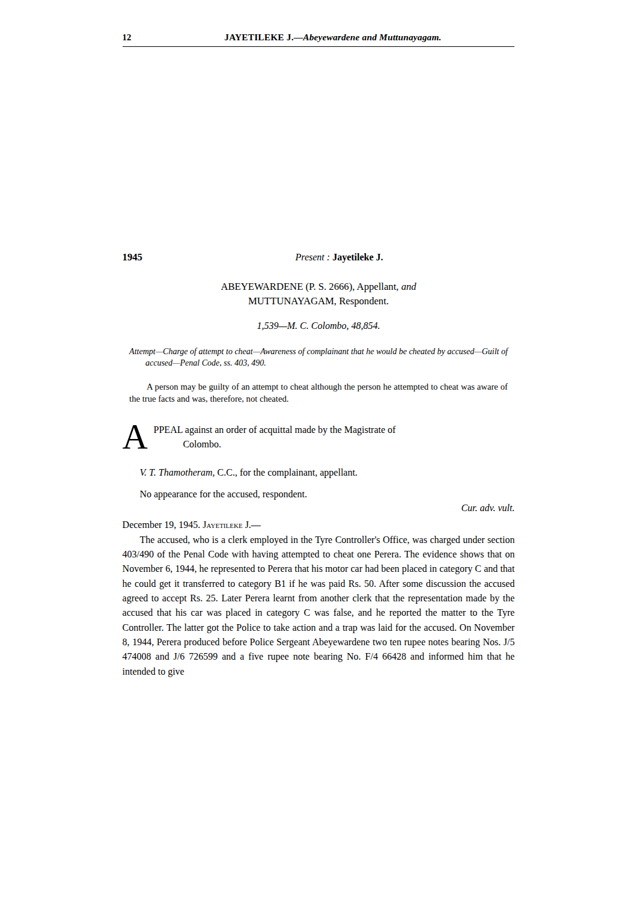12
JAYETILEKE J.—Abeyewardene and Muttunayagam.
1945
Present : Jayetileke J.
ABEYEWARDENE (P. S. 2666), Appellant, and
MUTTUNAYAGAM, Respondent.
1,539—M. C. Colombo, 48,854.
Attempt—Charge of attempt to cheat—Awareness of complainant that he would be cheated by accused—Guilt of accused—Penal Code, ss. 403, 490.
A person may be guilty of an attempt to cheat although the person he attempted to cheat was aware of the true facts and was, therefore, not cheated.
APPEAL against an order of acquittal made by the Magistrate of Colombo.
V. T. Thamotheram, C.C., for the complainant, appellant.
No appearance for the accused, respondent.
Cur. adv. vult.
December 19, 1945. Jayetileke J.—
The accused, who is a clerk employed in the Tyre Controller's Office, was charged under section 403/490 of the Penal Code with having attempted to cheat one Perera. The evidence shows that on November 6, 1944, he represented to Perera that his motor car had been placed in category C and that he could get it transferred to category B1 if he was paid Rs. 50. After some discussion the accused agreed to accept Rs. 25. Later Perera learnt from another clerk that the representation made by the accused that his car was placed in category C was false, and he reported the matter to the Tyre Controller. The latter got the Police to take action and a trap was laid for the accused. On November 8, 1944, Perera produced before Police Sergeant Abeyewardene two ten rupee notes bearing Nos. J/5 474008 and J/6 726599 and a five rupee note bearing No. F/4 66428 and informed him that he intended to give